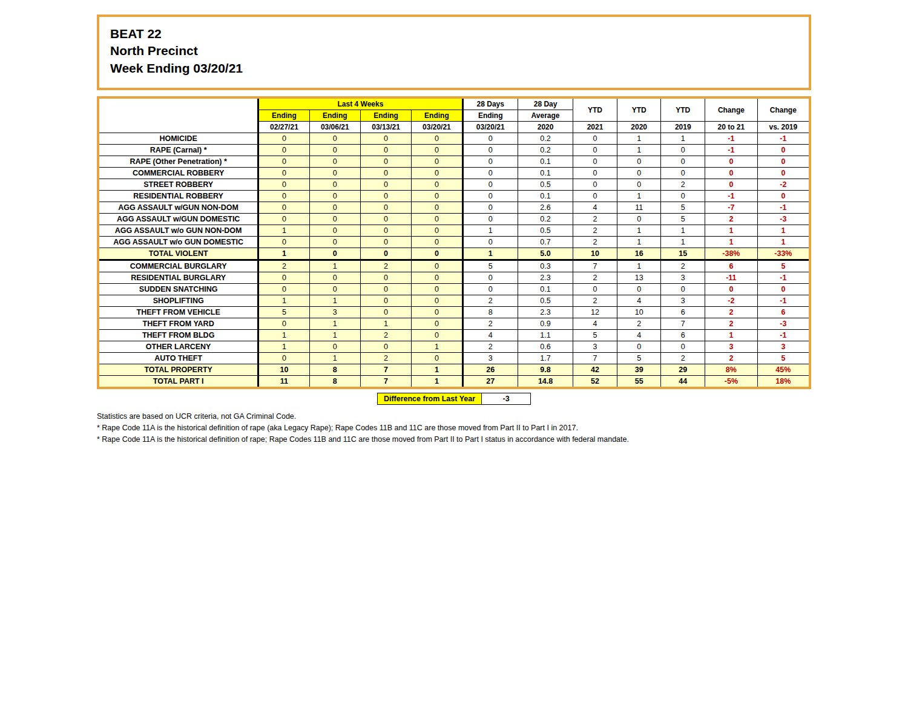BEAT 22
North Precinct
Week Ending 03/20/21
| | Last 4 Weeks | 28 Days | 28 Day | YTD | YTD | YTD | Change | Change |
| --- | --- | --- | --- | --- | --- | --- | --- | --- |
| Ending | Ending | Ending | Ending | Ending | Average |
| 02/27/21 | 03/06/21 | 03/13/21 | 03/20/21 | 03/20/21 | 2020 | 2021 | 2020 | 2019 | 20 to 21 | vs. 2019 |
| HOMICIDE | 0 | 0 | 0 | 0 | 0 | 0.2 | 0 | 1 | 1 | -1 | -1 |
| RAPE (Carnal) * | 0 | 0 | 0 | 0 | 0 | 0.2 | 0 | 1 | 0 | -1 | 0 |
| RAPE (Other Penetration) * | 0 | 0 | 0 | 0 | 0 | 0.1 | 0 | 0 | 0 | 0 | 0 |
| COMMERCIAL ROBBERY | 0 | 0 | 0 | 0 | 0 | 0.1 | 0 | 0 | 0 | 0 | 0 |
| STREET ROBBERY | 0 | 0 | 0 | 0 | 0 | 0.5 | 0 | 0 | 2 | 0 | -2 |
| RESIDENTIAL ROBBERY | 0 | 0 | 0 | 0 | 0 | 0.1 | 0 | 1 | 0 | -1 | 0 |
| AGG ASSAULT w/GUN NON-DOM | 0 | 0 | 0 | 0 | 0 | 2.6 | 4 | 11 | 5 | -7 | -1 |
| AGG ASSAULT w/GUN DOMESTIC | 0 | 0 | 0 | 0 | 0 | 0.2 | 2 | 0 | 5 | 2 | -3 |
| AGG ASSAULT w/o GUN NON-DOM | 1 | 0 | 0 | 0 | 1 | 0.5 | 2 | 1 | 1 | 1 | 1 |
| AGG ASSAULT w/o GUN DOMESTIC | 0 | 0 | 0 | 0 | 0 | 0.7 | 2 | 1 | 1 | 1 | 1 |
| TOTAL VIOLENT | 1 | 0 | 0 | 0 | 1 | 5.0 | 10 | 16 | 15 | -38% | -33% |
| COMMERCIAL BURGLARY | 2 | 1 | 2 | 0 | 5 | 0.3 | 7 | 1 | 2 | 6 | 5 |
| RESIDENTIAL BURGLARY | 0 | 0 | 0 | 0 | 0 | 2.3 | 2 | 13 | 3 | -11 | -1 |
| SUDDEN SNATCHING | 0 | 0 | 0 | 0 | 0 | 0.1 | 0 | 0 | 0 | 0 | 0 |
| SHOPLIFTING | 1 | 1 | 0 | 0 | 2 | 0.5 | 2 | 4 | 3 | -2 | -1 |
| THEFT FROM VEHICLE | 5 | 3 | 0 | 0 | 8 | 2.3 | 12 | 10 | 6 | 2 | 6 |
| THEFT FROM YARD | 0 | 1 | 1 | 0 | 2 | 0.9 | 4 | 2 | 7 | 2 | -3 |
| THEFT FROM BLDG | 1 | 1 | 2 | 0 | 4 | 1.1 | 5 | 4 | 6 | 1 | -1 |
| OTHER LARCENY | 1 | 0 | 0 | 1 | 2 | 0.6 | 3 | 0 | 0 | 3 | 3 |
| AUTO THEFT | 0 | 1 | 2 | 0 | 3 | 1.7 | 7 | 5 | 2 | 2 | 5 |
| TOTAL PROPERTY | 10 | 8 | 7 | 1 | 26 | 9.8 | 42 | 39 | 29 | 8% | 45% |
| TOTAL PART I | 11 | 8 | 7 | 1 | 27 | 14.8 | 52 | 55 | 44 | -5% | 18% |
| Difference from Last Year | -3 |
Statistics are based on UCR criteria, not GA Criminal Code.
* Rape Code 11A is the historical definition of rape (aka Legacy Rape); Rape Codes 11B and 11C are those moved from Part II to Part I in 2017.
* Rape Code 11A is the historical definition of rape; Rape Codes 11B and 11C are those moved from Part II to Part I status in accordance with federal mandate.